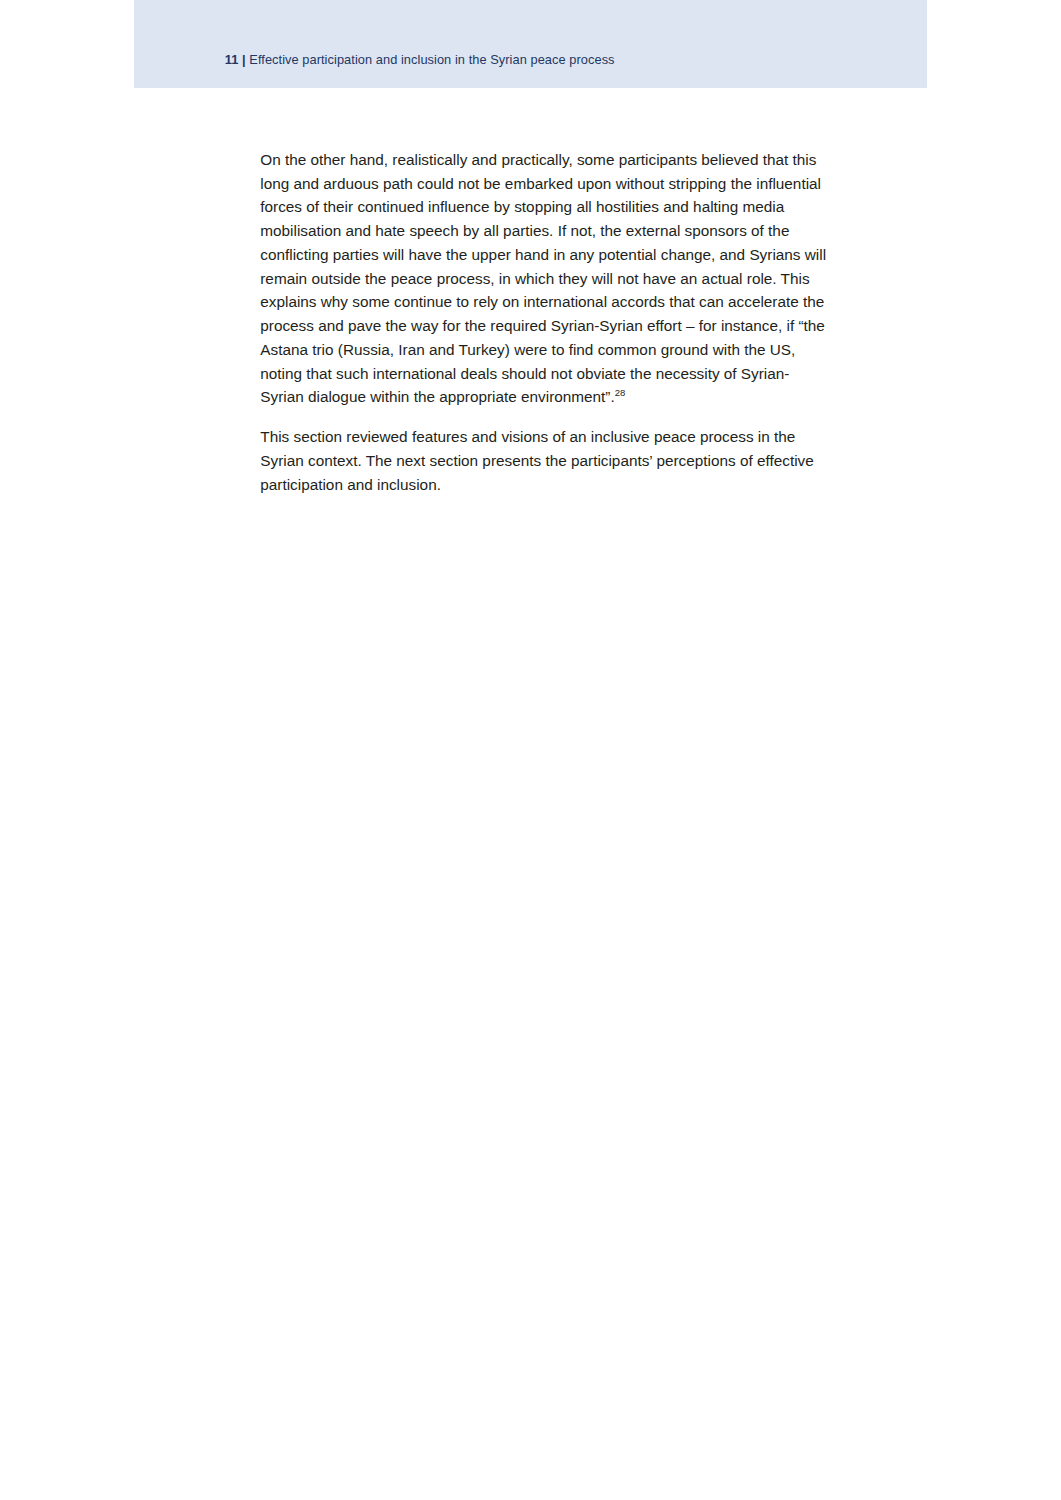11 | Effective participation and inclusion in the Syrian peace process
On the other hand, realistically and practically, some participants believed that this long and arduous path could not be embarked upon without stripping the influential forces of their continued influence by stopping all hostilities and halting media mobilisation and hate speech by all parties. If not, the external sponsors of the conflicting parties will have the upper hand in any potential change, and Syrians will remain outside the peace process, in which they will not have an actual role. This explains why some continue to rely on international accords that can accelerate the process and pave the way for the required Syrian-Syrian effort – for instance, if “the Astana trio (Russia, Iran and Turkey) were to find common ground with the US, noting that such international deals should not obviate the necessity of Syrian-Syrian dialogue within the appropriate environment”.28
This section reviewed features and visions of an inclusive peace process in the Syrian context. The next section presents the participants’ perceptions of effective participation and inclusion.